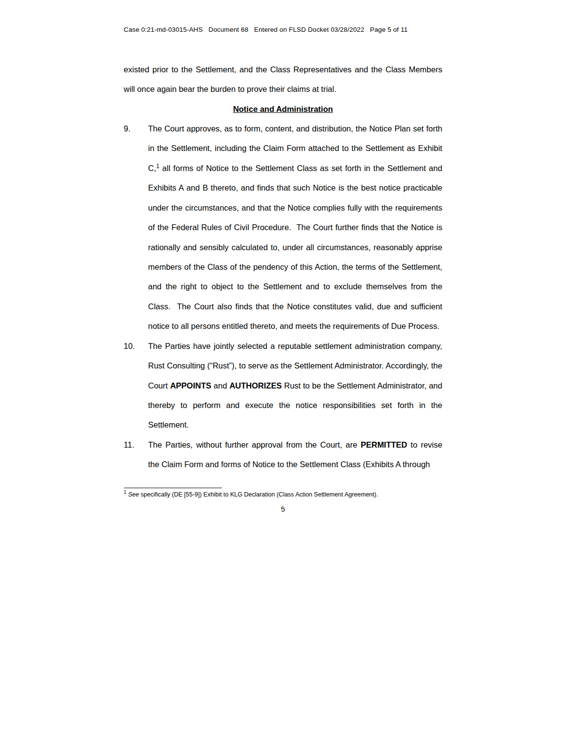Case 0:21-md-03015-AHS Document 68 Entered on FLSD Docket 03/28/2022 Page 5 of 11
existed prior to the Settlement, and the Class Representatives and the Class Members will once again bear the burden to prove their claims at trial.
Notice and Administration
9. The Court approves, as to form, content, and distribution, the Notice Plan set forth in the Settlement, including the Claim Form attached to the Settlement as Exhibit C,1 all forms of Notice to the Settlement Class as set forth in the Settlement and Exhibits A and B thereto, and finds that such Notice is the best notice practicable under the circumstances, and that the Notice complies fully with the requirements of the Federal Rules of Civil Procedure. The Court further finds that the Notice is rationally and sensibly calculated to, under all circumstances, reasonably apprise members of the Class of the pendency of this Action, the terms of the Settlement, and the right to object to the Settlement and to exclude themselves from the Class. The Court also finds that the Notice constitutes valid, due and sufficient notice to all persons entitled thereto, and meets the requirements of Due Process.
10. The Parties have jointly selected a reputable settlement administration company, Rust Consulting (“Rust”), to serve as the Settlement Administrator. Accordingly, the Court APPOINTS and AUTHORIZES Rust to be the Settlement Administrator, and thereby to perform and execute the notice responsibilities set forth in the Settlement.
11. The Parties, without further approval from the Court, are PERMITTED to revise the Claim Form and forms of Notice to the Settlement Class (Exhibits A through
1 See specifically (DE [55-9]) Exhibit to KLG Declaration (Class Action Settlement Agreement).
5